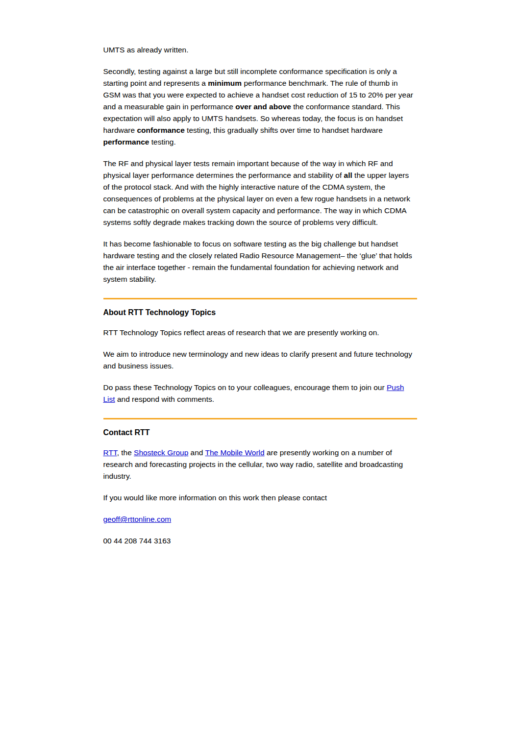UMTS as already written.
Secondly, testing against a large but still incomplete conformance specification is only a starting point and represents a minimum performance benchmark. The rule of thumb in GSM was that you were expected to achieve a handset cost reduction of 15 to 20% per year and a measurable gain in performance over and above the conformance standard. This expectation will also apply to UMTS handsets. So whereas today, the focus is on handset hardware conformance testing, this gradually shifts over time to handset hardware performance testing.
The RF and physical layer tests remain important because of the way in which RF and physical layer performance determines the performance and stability of all the upper layers of the protocol stack. And with the highly interactive nature of the CDMA system, the consequences of problems at the physical layer on even a few rogue handsets in a network can be catastrophic on overall system capacity and performance. The way in which CDMA systems softly degrade makes tracking down the source of problems very difficult.
It has become fashionable to focus on software testing as the big challenge but handset hardware testing and the closely related Radio Resource Management– the ‘glue’ that holds the air interface together - remain the fundamental foundation for achieving network and system stability.
About RTT Technology Topics
RTT Technology Topics reflect areas of research that we are presently working on.
We aim to introduce new terminology and new ideas to clarify present and future technology and business issues.
Do pass these Technology Topics on to your colleagues, encourage them to join our Push List and respond with comments.
Contact RTT
RTT, the Shosteck Group and The Mobile World are presently working on a number of research and forecasting projects in the cellular, two way radio, satellite and broadcasting industry.
If you would like more information on this work then please contact
geoff@rttonline.com
00 44 208 744 3163